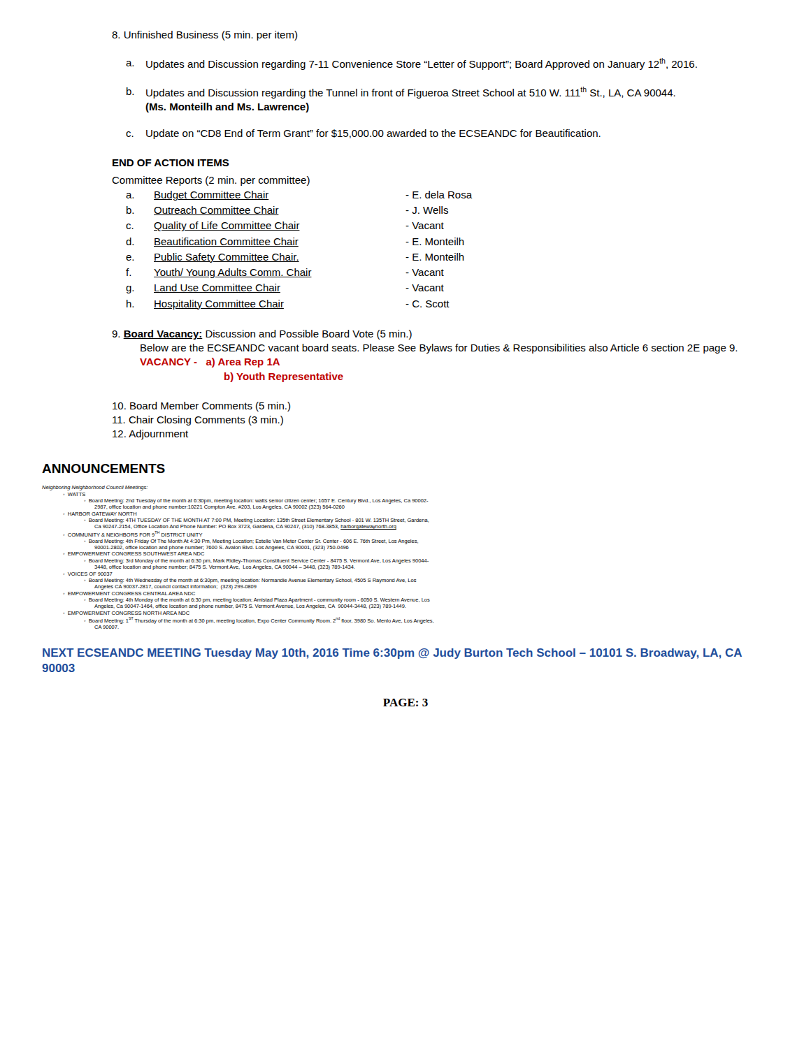8. Unfinished Business (5 min. per item)
a. Updates and Discussion regarding 7-11 Convenience Store “Letter of Support”; Board Approved on January 12th, 2016.
b. Updates and Discussion regarding the Tunnel in front of Figueroa Street School at 510 W. 111th St., LA, CA 90044.
(Ms. Monteilh and Ms. Lawrence)
c. Update on “CD8 End of Term Grant” for $15,000.00 awarded to the ECSEANDC for Beautification.
END OF ACTION ITEMS
Committee Reports (2 min. per committee)
| a. | Budget Committee Chair | - E. dela Rosa |
| b. | Outreach Committee Chair | - J. Wells |
| c. | Quality of Life Committee Chair | - Vacant |
| d. | Beautification Committee Chair | - E. Monteilh |
| e. | Public Safety Committee Chair. | - E. Monteilh |
| f. | Youth/ Young Adults Comm. Chair | - Vacant |
| g. | Land Use Committee Chair | - Vacant |
| h. | Hospitality Committee Chair | - C. Scott |
9. Board Vacancy: Discussion and Possible Board Vote (5 min.)
Below are the ECSEANDC vacant board seats. Please See Bylaws for Duties & Responsibilities also Article 6 section 2E page 9.
VACANCY - a) Area Rep 1A
b) Youth Representative
10. Board Member Comments (5 min.)
11. Chair Closing Comments (3 min.)
12. Adjournment
ANNOUNCEMENTS
Neighboring Neighborhood Council Meetings:
◦ WATTS
◦ Board Meeting: 2nd Tuesday of the month at 6:30pm, meeting location: watts senior citizen center; 1657 E. Century Blvd., Los Angeles, Ca 90002-
2987, office location and phone number:10221 Compton Ave. #203, Los Angeles, CA 90002 (323) 564-0260
◦ HARBOR GATEWAY NORTH
◦ Board Meeting: 4TH TUESDAY OF THE MONTH AT 7:00 PM, Meeting Location: 135th Street Elementary School - 801 W. 135TH Street, Gardena,
Ca 90247-2154, Office Location And Phone Number: PO Box 3723, Gardena, CA 90247, (310) 768-3853, harborgatewaynorth.org
◦ COMMUNITY & NEIGHBORS FOR 9TH DISTRICT UNITY
◦ Board Meeting: 4th Friday Of The Month At 4:30 Pm, Meeting Location; Estelle Van Meter Center Sr. Center - 606 E. 76th Street, Los Angeles,
90001-2802, office location and phone number; 7600 S. Avalon Blvd. Los Angeles, CA 90001, (323) 750-0496
◦ EMPOWERMENT CONGRESS SOUTHWEST AREA NDC
◦ Board Meeting: 3rd Monday of the month at 6:30 pm, Mark Ridley-Thomas Constituent Service Center - 8475 S. Vermont Ave, Los Angeles 90044-
3448, office location and phone number; 8475 S. Vermont Ave, Los Angeles, CA 90044 – 3448, (323) 789-1434.
◦ VOICES OF 90037
◦ Board Meeting: 4th Wednesday of the month at 6:30pm, meeting location: Normandie Avenue Elementary School, 4505 S Raymond Ave, Los
Angeles CA 90037-2817, council contact information; (323) 299-0809
◦ EMPOWERMENT CONGRESS CENTRAL AREA NDC
◦ Board Meeting: 4th Monday of the month at 6:30 pm, meeting location; Amistad Plaza Apartment - community room - 6050 S. Western Avenue, Los
Angeles, Ca 90047-1464, office location and phone number, 8475 S. Vermont Avenue, Los Angeles, CA 90044-3448, (323) 789-1449.
◦ EMPOWERMENT CONGRESS NORTH AREA NDC
◦ Board Meeting: 1ST Thursday of the month at 6:30 pm, meeting location, Expo Center Community Room. 2nd floor, 3980 So. Menlo Ave, Los Angeles,
CA 90007.
NEXT ECSEANDC MEETING Tuesday May 10th, 2016 Time 6:30pm @ Judy Burton Tech School – 10101 S. Broadway, LA, CA 90003
PAGE: 3